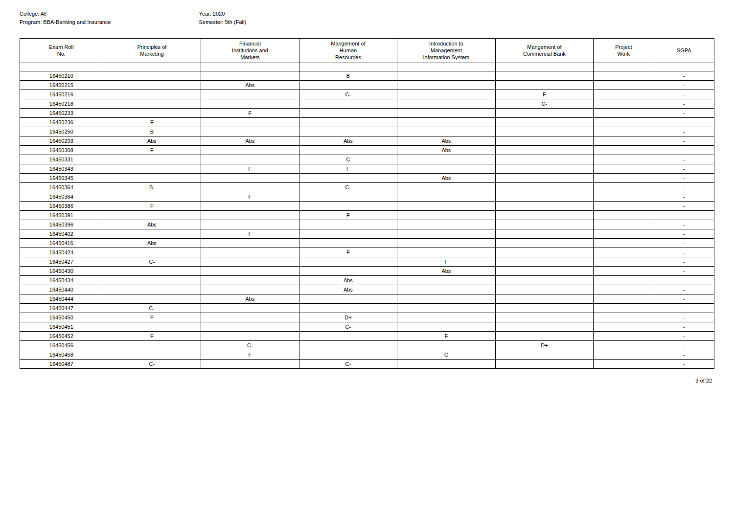College: All
Program: BBA-Banking and Insurance
Year: 2020
Semester: 5th (Fall)
| Exam Roll No. | Principles of Marketing | Financial Institutions and Markets | Mangement of Human Resources | Introduction to Management Information System | Mangement of Commercial Bank | Project Work | SGPA |
| --- | --- | --- | --- | --- | --- | --- | --- |
| 16450210 | | | B | | | | - |
| 16450215 | | Abs | | | | | - |
| 16450216 | | | C- | | F | | - |
| 16450218 | | | | | C- | | - |
| 16450233 | | F | | | | | - |
| 16450236 | F | | | | | | - |
| 16450250 | B | | | | | | - |
| 16450293 | Abs | Abs | Abs | Abs | | | - |
| 16450308 | F | | | Abs | | | - |
| 16450331 | | | C | | | | - |
| 16450343 | | F | F | | | | - |
| 16450345 | | | | Abs | | | - |
| 16450364 | B- | | C- | | | | - |
| 16450384 | | F | | | | | - |
| 16450386 | F | | | | | | - |
| 16450391 | | | F | | | | - |
| 16450396 | Abs | | | | | | - |
| 16450402 | | F | | | | | - |
| 16450416 | Abs | | | | | | - |
| 16450424 | | | F | | | | - |
| 16450427 | C- | | | F | | | - |
| 16450430 | | | | Abs | | | - |
| 16450434 | | | Abs | | | | - |
| 16450440 | | | Abs | | | | - |
| 16450444 | | Abs | | | | | - |
| 16450447 | C- | | | | | | - |
| 16450450 | F | | D+ | | | | - |
| 16450451 | | | C- | | | | - |
| 16450452 | F | | | F | | | - |
| 16450456 | | C- | | | D+ | | - |
| 16450458 | | F | | C | | | - |
| 16450487 | C- | | C- | | | | - |
3 of 22